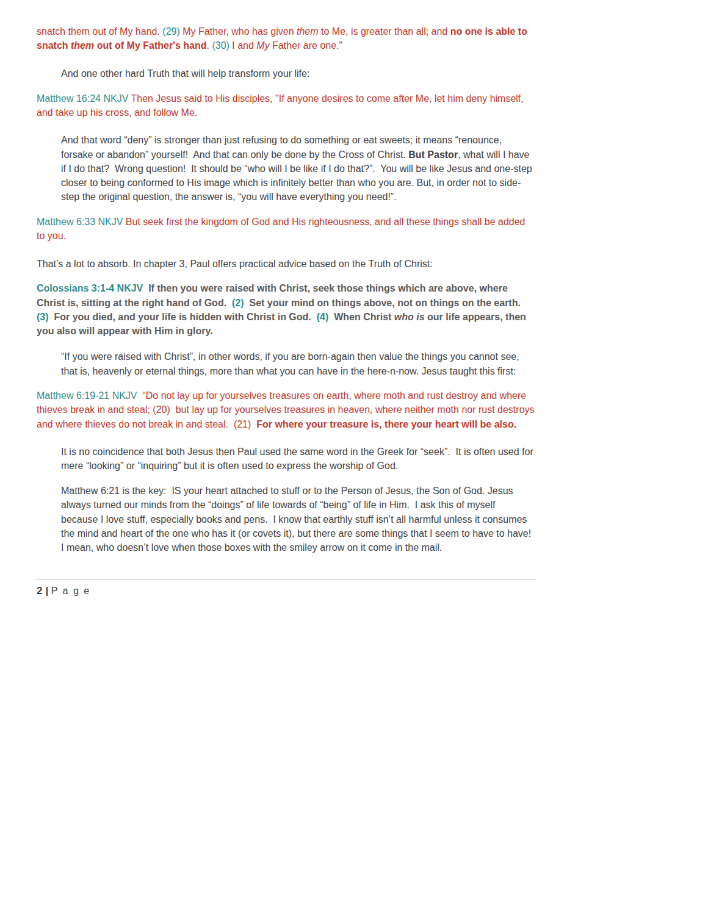snatch them out of My hand. (29) My Father, who has given them to Me, is greater than all; and no one is able to snatch them out of My Father's hand. (30) I and My Father are one."
And one other hard Truth that will help transform your life:
Matthew 16:24 NKJV Then Jesus said to His disciples, "If anyone desires to come after Me, let him deny himself, and take up his cross, and follow Me.
And that word “deny” is stronger than just refusing to do something or eat sweets; it means “renounce, forsake or abandon” yourself! And that can only be done by the Cross of Christ. But Pastor, what will I have if I do that? Wrong question! It should be “who will I be like if I do that?”. You will be like Jesus and one-step closer to being conformed to His image which is infinitely better than who you are. But, in order not to side-step the original question, the answer is, “you will have everything you need!”.
Matthew 6:33 NKJV But seek first the kingdom of God and His righteousness, and all these things shall be added to you.
That’s a lot to absorb. In chapter 3, Paul offers practical advice based on the Truth of Christ:
Colossians 3:1-4 NKJV If then you were raised with Christ, seek those things which are above, where Christ is, sitting at the right hand of God. (2) Set your mind on things above, not on things on the earth. (3) For you died, and your life is hidden with Christ in God. (4) When Christ who is our life appears, then you also will appear with Him in glory.
“If you were raised with Christ”, in other words, if you are born-again then value the things you cannot see, that is, heavenly or eternal things, more than what you can have in the here-n-now. Jesus taught this first:
Matthew 6:19-21 NKJV “Do not lay up for yourselves treasures on earth, where moth and rust destroy and where thieves break in and steal; (20) but lay up for yourselves treasures in heaven, where neither moth nor rust destroys and where thieves do not break in and steal. (21) For where your treasure is, there your heart will be also.
It is no coincidence that both Jesus then Paul used the same word in the Greek for “seek”. It is often used for mere “looking” or “inquiring” but it is often used to express the worship of God.
Matthew 6:21 is the key: IS your heart attached to stuff or to the Person of Jesus, the Son of God. Jesus always turned our minds from the “doings” of life towards of “being” of life in Him. I ask this of myself because I love stuff, especially books and pens. I know that earthly stuff isn’t all harmful unless it consumes the mind and heart of the one who has it (or covets it), but there are some things that I seem to have to have! I mean, who doesn’t love when those boxes with the smiley arrow on it come in the mail.
2 | P a g e